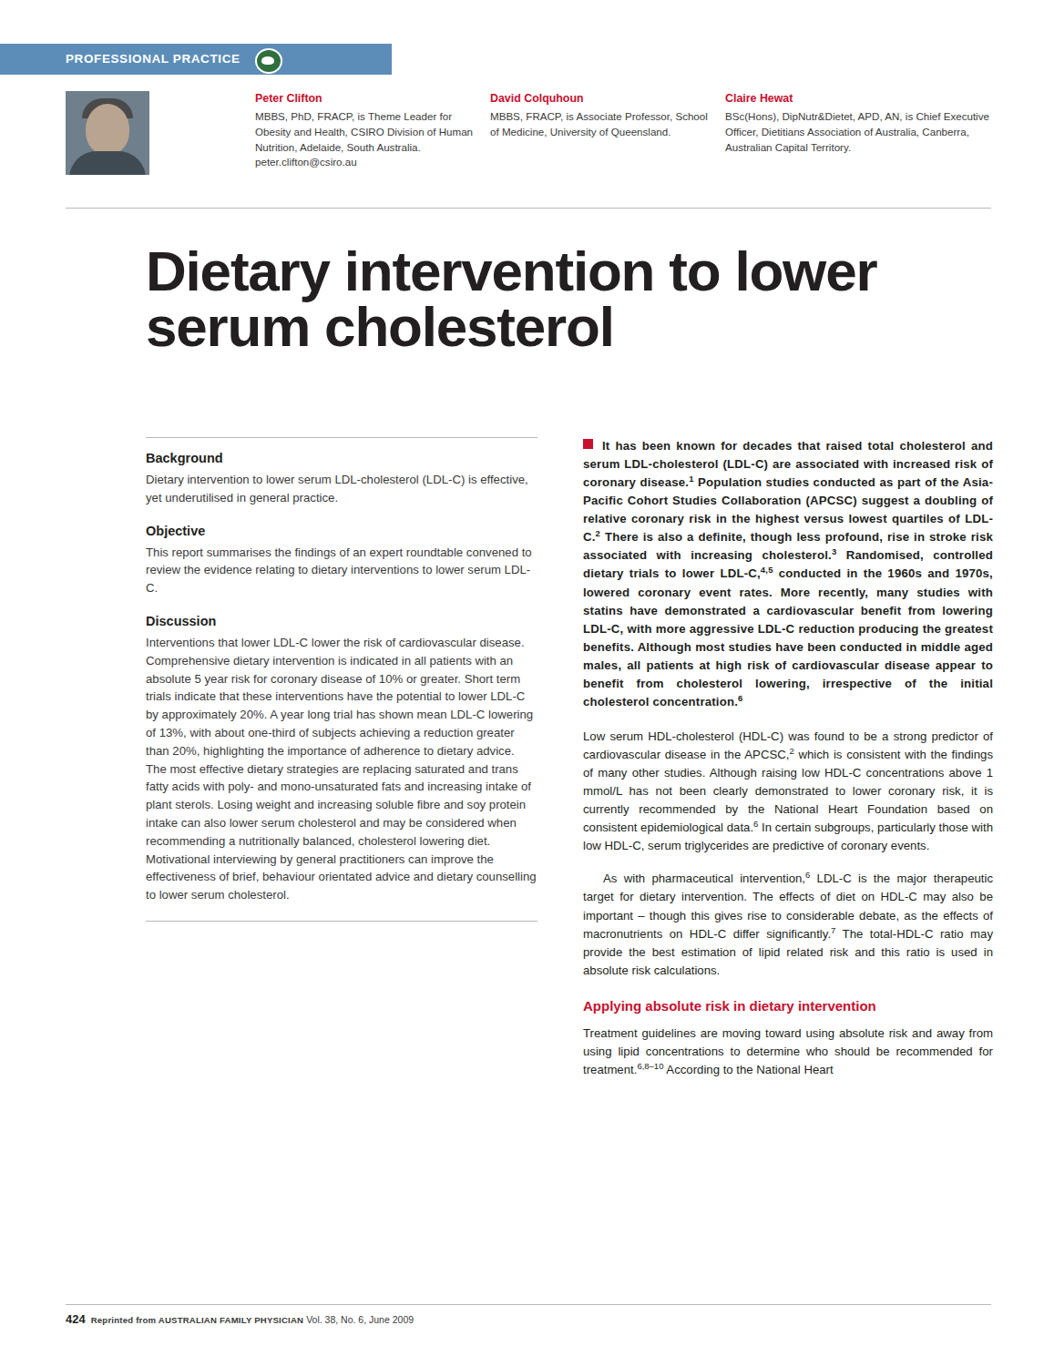PROFESSIONAL PRACTICE
Peter Clifton
MBBS, PhD, FRACP, is Theme Leader for Obesity and Health, CSIRO Division of Human Nutrition, Adelaide, South Australia. peter.clifton@csiro.au
David Colquhoun
MBBS, FRACP, is Associate Professor, School of Medicine, University of Queensland.
Claire Hewat
BSc(Hons), DipNutr&Dietet, APD, AN, is Chief Executive Officer, Dietitians Association of Australia, Canberra, Australian Capital Territory.
Dietary intervention to lower
serum cholesterol
Background
Dietary intervention to lower serum LDL-cholesterol (LDL-C) is effective, yet underutilised in general practice.
Objective
This report summarises the findings of an expert roundtable convened to review the evidence relating to dietary interventions to lower serum LDL-C.
Discussion
Interventions that lower LDL-C lower the risk of cardiovascular disease. Comprehensive dietary intervention is indicated in all patients with an absolute 5 year risk for coronary disease of 10% or greater. Short term trials indicate that these interventions have the potential to lower LDL-C by approximately 20%. A year long trial has shown mean LDL-C lowering of 13%, with about one-third of subjects achieving a reduction greater than 20%, highlighting the importance of adherence to dietary advice. The most effective dietary strategies are replacing saturated and trans fatty acids with poly- and mono-unsaturated fats and increasing intake of plant sterols. Losing weight and increasing soluble fibre and soy protein intake can also lower serum cholesterol and may be considered when recommending a nutritionally balanced, cholesterol lowering diet. Motivational interviewing by general practitioners can improve the effectiveness of brief, behaviour orientated advice and dietary counselling to lower serum cholesterol.
It has been known for decades that raised total cholesterol and serum LDL-cholesterol (LDL-C) are associated with increased risk of coronary disease.1 Population studies conducted as part of the Asia-Pacific Cohort Studies Collaboration (APCSC) suggest a doubling of relative coronary risk in the highest versus lowest quartiles of LDL-C.2 There is also a definite, though less profound, rise in stroke risk associated with increasing cholesterol.3 Randomised, controlled dietary trials to lower LDL-C,4,5 conducted in the 1960s and 1970s, lowered coronary event rates. More recently, many studies with statins have demonstrated a cardiovascular benefit from lowering LDL-C, with more aggressive LDL-C reduction producing the greatest benefits. Although most studies have been conducted in middle aged males, all patients at high risk of cardiovascular disease appear to benefit from cholesterol lowering, irrespective of the initial cholesterol concentration.6
Low serum HDL-cholesterol (HDL-C) was found to be a strong predictor of cardiovascular disease in the APCSC,2 which is consistent with the findings of many other studies. Although raising low HDL-C concentrations above 1 mmol/L has not been clearly demonstrated to lower coronary risk, it is currently recommended by the National Heart Foundation based on consistent epidemiological data.6 In certain subgroups, particularly those with low HDL-C, serum triglycerides are predictive of coronary events.
As with pharmaceutical intervention,6 LDL-C is the major therapeutic target for dietary intervention. The effects of diet on HDL-C may also be important – though this gives rise to considerable debate, as the effects of macronutrients on HDL-C differ significantly.7 The total-HDL-C ratio may provide the best estimation of lipid related risk and this ratio is used in absolute risk calculations.
Applying absolute risk in dietary intervention
Treatment guidelines are moving toward using absolute risk and away from using lipid concentrations to determine who should be recommended for treatment.6,8–10 According to the National Heart
424 Reprinted from AUSTRALIAN FAMILY PHYSICIAN Vol. 38, No. 6, June 2009